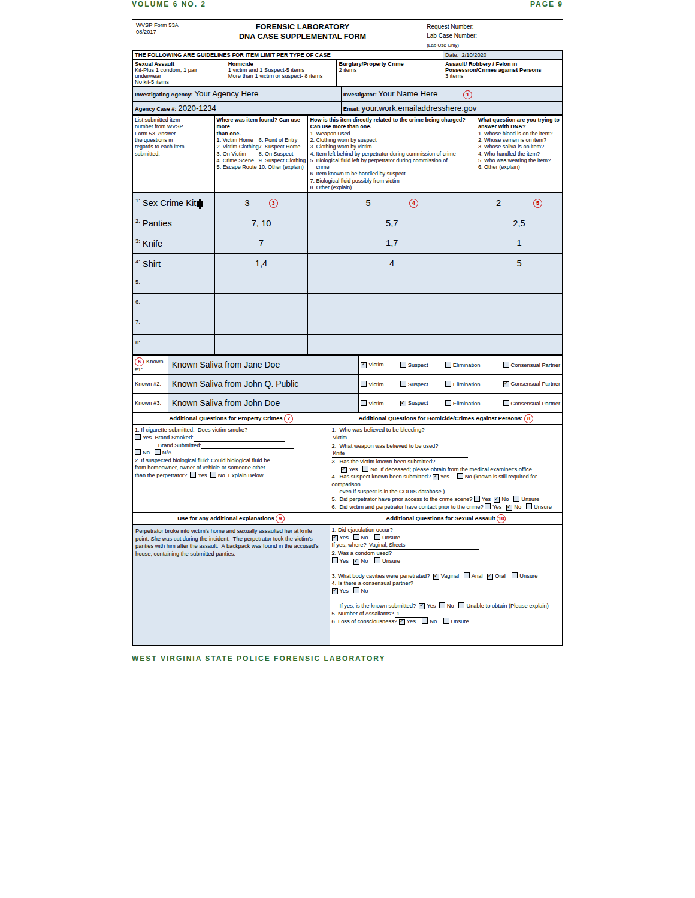VOLUME 6 NO. 2
PAGE 9
WVSP Form 53A
08/2017
FORENSIC LABORATORY
DNA CASE SUPPLEMENTAL FORM
Request Number:
Lab Case Number:
(Lab Use Only)
| THE FOLLOWING ARE GUIDELINES FOR ITEM LIMIT PER TYPE OF CASE | Date: 2/10/2020 |
| Sexual Assault Kit-Plus 1 condom, 1 pair underwear No kit-5 items | Homicide 1 victim and 1 Suspect-5 items More than 1 victim or suspect- 8 items | Burglary/Property Crime 2 items | Assault/ Robbery / Felon in Possession/Crimes against Persons 3 items |
| Investigating Agency: Your Agency Here | Investigator: Your Name Here 1 |
| Agency Case #: 2020-1234 | Email: your.work.emailaddresshere.gov |
| List submitted item number from WVSP Form 53. Answer the questions in regards to each item submitted. | Where was item found? Can use more than one. / 1. Victim Home / 6. Point of Entry / / 2. Victim Clothing / 7. Suspect Home / / 3. On Victim / 8. On Suspect / / 4. Crime Scene / 9. Suspect Clothing / / 5. Escape Route / 10. Other (explain) / | How is this item directly related to the crime being charged? Can use more than one. 1. Weapon Used 2. Clothing worn by suspect 3. Clothing worn by victim 4. Item left behind by perpetrator during commission of crime 5. Biological fluid left by perpetrator during commission of crime 6. Item known to be handled by suspect 7. Biological fluid possibly from victim 8. Other (explain) | What question are you trying to answer with DNA? 1. Whose blood is on the item? 2. Whose semen is on item? 3. Whose saliva is on item? 4. Who handled the item? 5. Who was wearing the item? 6. Other (explain) |
| 1: Sex Crime Kit | 3 3 | 5 4 | 2 5 |
| 2: Panties | 7, 10 | 5,7 | 2,5 |
| 3: Knife | 7 | 1,7 | 1 |
| 4: Shirt | 1,4 | 4 | 5 |
| 5: | | | |
| 6: | | | |
| 7: | | | |
| 8: | | | |
| 6 Known #1: | Known Saliva from Jane Doe | Victim | Suspect | Elimination | Consensual Partner |
| Known #2: | Known Saliva from John Q. Public | Victim | Suspect | Elimination | Consensual Partner |
| Known #3: | Known Saliva from John Doe | Victim | Suspect | Elimination | Consensual Partner |
| Additional Questions for Property Crimes 7 | Additional Questions for Homicide/Crimes Against Persons: 8 |
| 1. If cigarette submitted: Does victim smoke? Yes Brand Smoked: Brand Submitted: No N/A 2. If suspected biological fluid: Could biological fluid be from homeowner, owner of vehicle or someone other than the perpetrator? Yes No Explain Below | 1. Who was believed to be bleeding? Victim 2. What weapon was believed to be used? Knife 3. Has the victim known been submitted? Yes No If deceased; please obtain from the medical examiner's office. 4. Has suspect known been submitted? Yes No (known is still required for comparison even if suspect is in the CODIS database.) 5. Did perpetrator have prior access to the crime scene? Yes No Unsure 6. Did victim and perpetrator have contact prior to the crime? Yes No Unsure |
| Use for any additional explanations 9 | Additional Questions for Sexual Assault 10 |
| Perpetrator broke into victim's home and sexually assaulted her at knife point. She was cut during the incident. The perpetrator took the victim's panties with him after the assault. A backpack was found in the accused's house, containing the submitted panties. | 1. Did ejaculation occur? Yes No Unsure If yes, where? Vaginal, Sheets 2. Was a condom used? Yes No Unsure 3. What body cavities were penetrated? Vaginal Anal Oral Unsure 4. Is there a consensual partner? Yes No If yes, is the known submitted? Yes No Unable to obtain (Please explain) 5. Number of Assailants? 1 6. Loss of consciousness? Yes No Unsure |
WEST VIRGINIA STATE POLICE FORENSIC LABORATORY